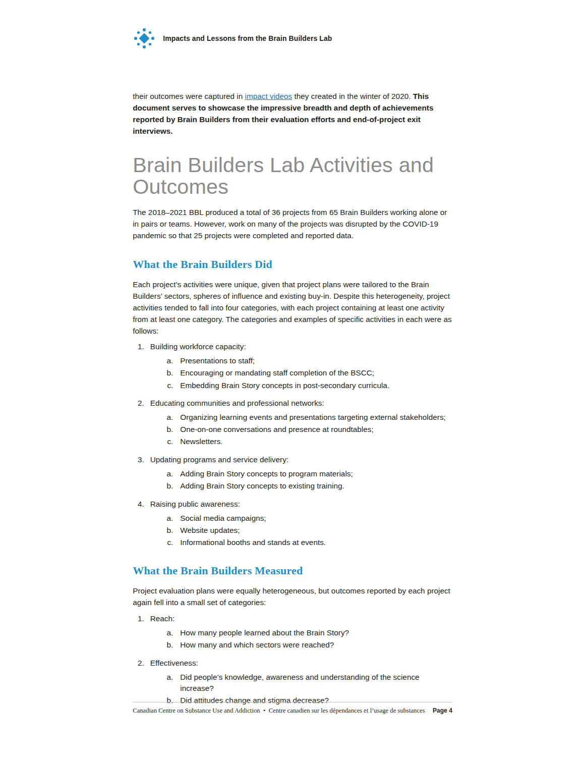Impacts and Lessons from the Brain Builders Lab
their outcomes were captured in impact videos they created in the winter of 2020. This document serves to showcase the impressive breadth and depth of achievements reported by Brain Builders from their evaluation efforts and end-of-project exit interviews.
Brain Builders Lab Activities and Outcomes
The 2018–2021 BBL produced a total of 36 projects from 65 Brain Builders working alone or in pairs or teams. However, work on many of the projects was disrupted by the COVID-19 pandemic so that 25 projects were completed and reported data.
What the Brain Builders Did
Each project’s activities were unique, given that project plans were tailored to the Brain Builders’ sectors, spheres of influence and existing buy-in. Despite this heterogeneity, project activities tended to fall into four categories, with each project containing at least one activity from at least one category. The categories and examples of specific activities in each were as follows:
Building workforce capacity:
Presentations to staff;
Encouraging or mandating staff completion of the BSCC;
Embedding Brain Story concepts in post-secondary curricula.
Educating communities and professional networks:
Organizing learning events and presentations targeting external stakeholders;
One-on-one conversations and presence at roundtables;
Newsletters.
Updating programs and service delivery:
Adding Brain Story concepts to program materials;
Adding Brain Story concepts to existing training.
Raising public awareness:
Social media campaigns;
Website updates;
Informational booths and stands at events.
What the Brain Builders Measured
Project evaluation plans were equally heterogeneous, but outcomes reported by each project again fell into a small set of categories:
Reach:
How many people learned about the Brain Story?
How many and which sectors were reached?
Effectiveness:
Did people’s knowledge, awareness and understanding of the science increase?
Did attitudes change and stigma decrease?
Canadian Centre on Substance Use and Addiction • Centre canadien sur les dépendances et l’usage de substances Page 4